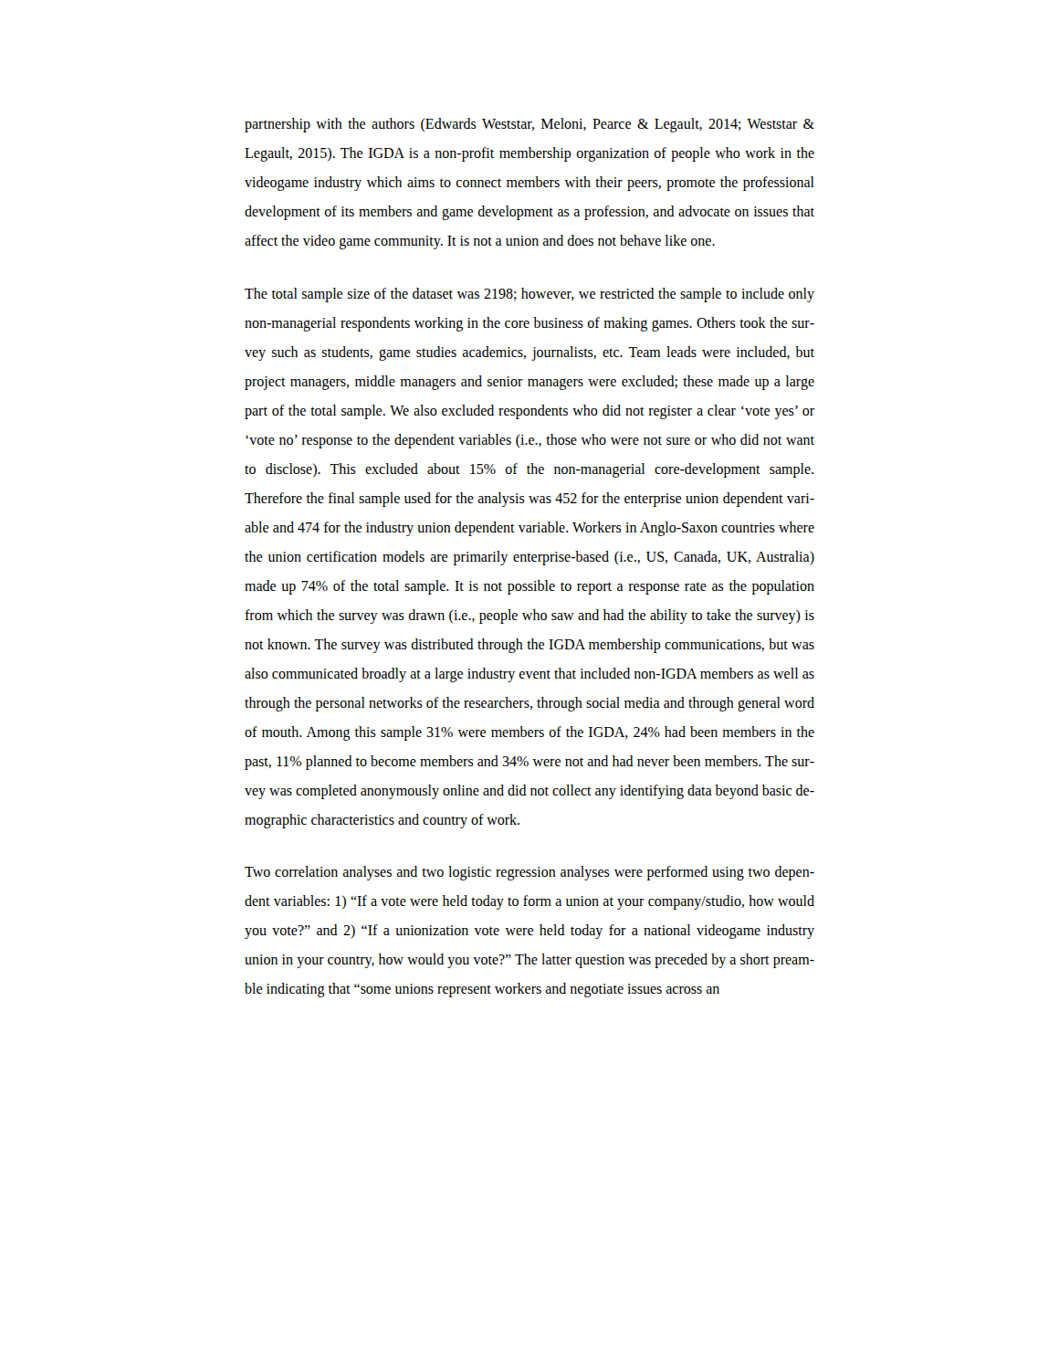partnership with the authors (Edwards Weststar, Meloni, Pearce & Legault, 2014; Weststar & Legault, 2015). The IGDA is a non-profit membership organization of people who work in the videogame industry which aims to connect members with their peers, promote the professional development of its members and game development as a profession, and advocate on issues that affect the video game community. It is not a union and does not behave like one.
The total sample size of the dataset was 2198; however, we restricted the sample to include only non-managerial respondents working in the core business of making games. Others took the survey such as students, game studies academics, journalists, etc. Team leads were included, but project managers, middle managers and senior managers were excluded; these made up a large part of the total sample. We also excluded respondents who did not register a clear ‘vote yes’ or ‘vote no’ response to the dependent variables (i.e., those who were not sure or who did not want to disclose). This excluded about 15% of the non-managerial core-development sample. Therefore the final sample used for the analysis was 452 for the enterprise union dependent variable and 474 for the industry union dependent variable. Workers in Anglo-Saxon countries where the union certification models are primarily enterprise-based (i.e., US, Canada, UK, Australia) made up 74% of the total sample. It is not possible to report a response rate as the population from which the survey was drawn (i.e., people who saw and had the ability to take the survey) is not known. The survey was distributed through the IGDA membership communications, but was also communicated broadly at a large industry event that included non-IGDA members as well as through the personal networks of the researchers, through social media and through general word of mouth. Among this sample 31% were members of the IGDA, 24% had been members in the past, 11% planned to become members and 34% were not and had never been members. The survey was completed anonymously online and did not collect any identifying data beyond basic demographic characteristics and country of work.
Two correlation analyses and two logistic regression analyses were performed using two dependent variables: 1) “If a vote were held today to form a union at your company/studio, how would you vote?” and 2) “If a unionization vote were held today for a national videogame industry union in your country, how would you vote?” The latter question was preceded by a short preamble indicating that “some unions represent workers and negotiate issues across an